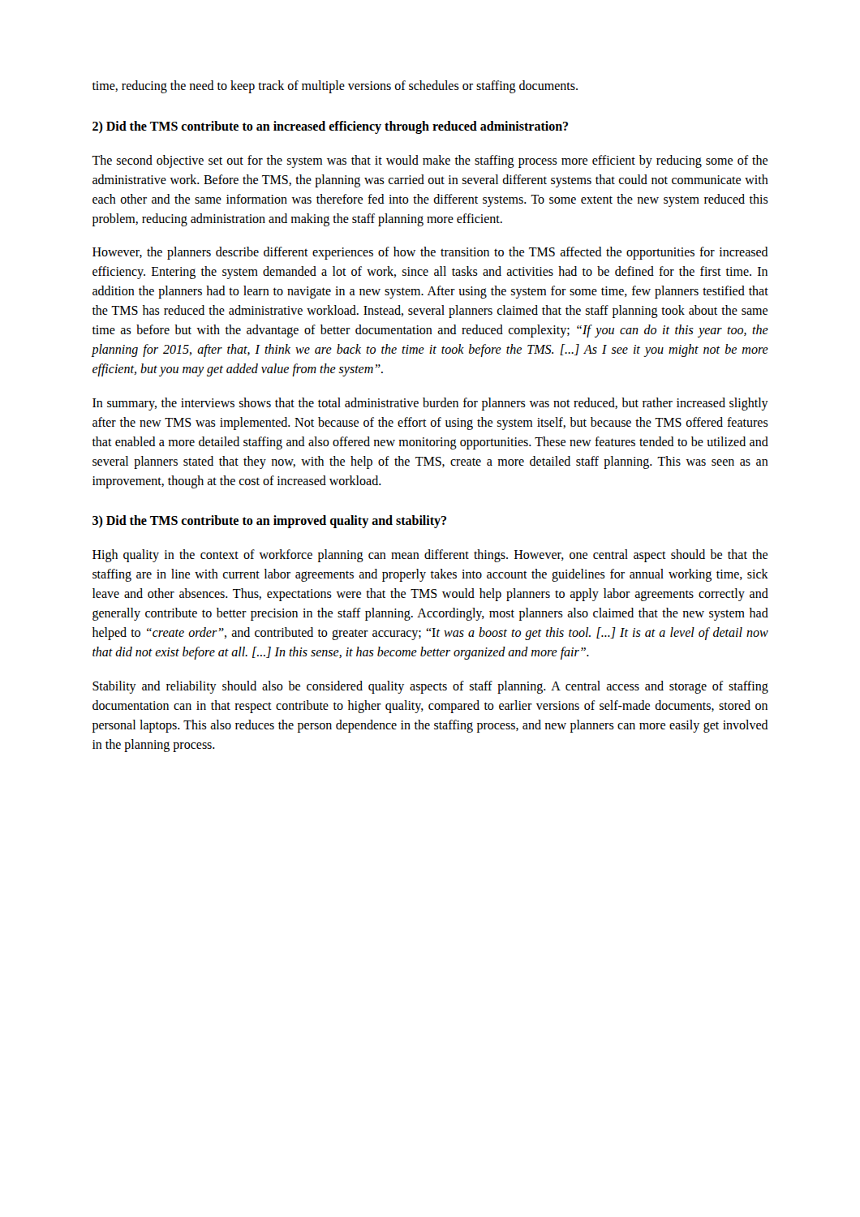time, reducing the need to keep track of multiple versions of schedules or staffing documents.
2) Did the TMS contribute to an increased efficiency through reduced administration?
The second objective set out for the system was that it would make the staffing process more efficient by reducing some of the administrative work. Before the TMS, the planning was carried out in several different systems that could not communicate with each other and the same information was therefore fed into the different systems. To some extent the new system reduced this problem, reducing administration and making the staff planning more efficient.
However, the planners describe different experiences of how the transition to the TMS affected the opportunities for increased efficiency. Entering the system demanded a lot of work, since all tasks and activities had to be defined for the first time. In addition the planners had to learn to navigate in a new system. After using the system for some time, few planners testified that the TMS has reduced the administrative workload. Instead, several planners claimed that the staff planning took about the same time as before but with the advantage of better documentation and reduced complexity; “If you can do it this year too, the planning for 2015, after that, I think we are back to the time it took before the TMS. [...] As I see it you might not be more efficient, but you may get added value from the system”.
In summary, the interviews shows that the total administrative burden for planners was not reduced, but rather increased slightly after the new TMS was implemented. Not because of the effort of using the system itself, but because the TMS offered features that enabled a more detailed staffing and also offered new monitoring opportunities. These new features tended to be utilized and several planners stated that they now, with the help of the TMS, create a more detailed staff planning. This was seen as an improvement, though at the cost of increased workload.
3) Did the TMS contribute to an improved quality and stability?
High quality in the context of workforce planning can mean different things. However, one central aspect should be that the staffing are in line with current labor agreements and properly takes into account the guidelines for annual working time, sick leave and other absences. Thus, expectations were that the TMS would help planners to apply labor agreements correctly and generally contribute to better precision in the staff planning. Accordingly, most planners also claimed that the new system had helped to “create order”, and contributed to greater accuracy; “It was a boost to get this tool. [...] It is at a level of detail now that did not exist before at all. [...] In this sense, it has become better organized and more fair”.
Stability and reliability should also be considered quality aspects of staff planning. A central access and storage of staffing documentation can in that respect contribute to higher quality, compared to earlier versions of self-made documents, stored on personal laptops. This also reduces the person dependence in the staffing process, and new planners can more easily get involved in the planning process.